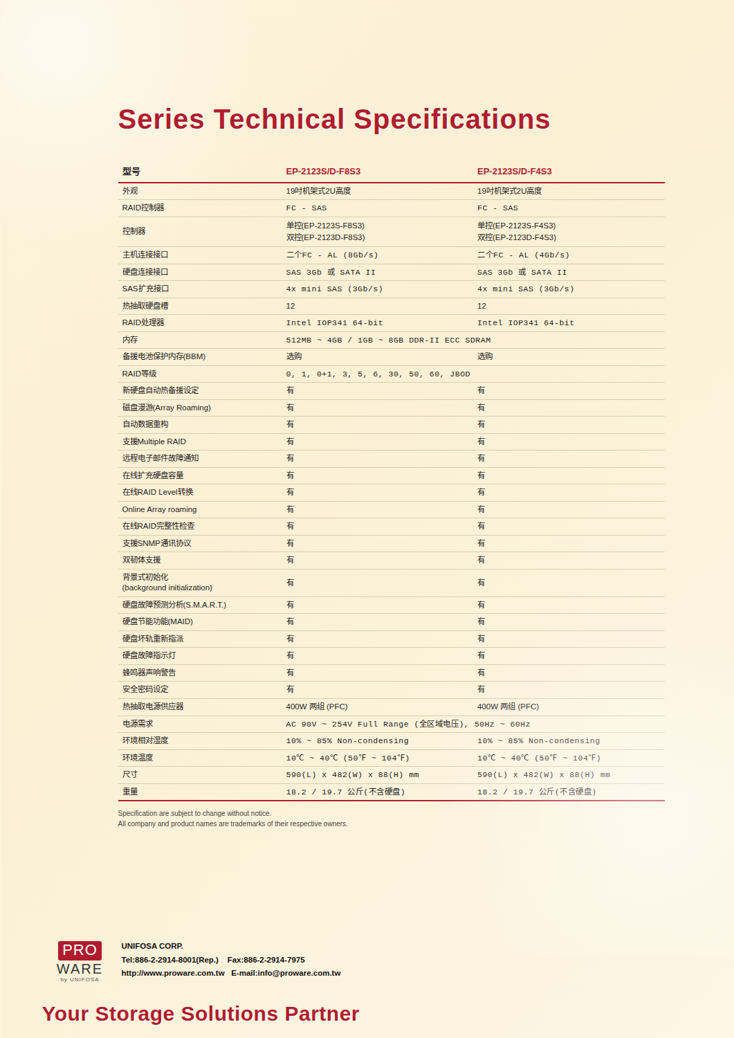Series Technical Specifications
| 型号 | EP-2123S/D-F8S3 | EP-2123S/D-F4S3 |
| --- | --- | --- |
| 外观 | 19吋机架式2U高度 | 19吋机架式2U高度 |
| RAID控制器 | FC - SAS | FC - SAS |
| 控制器 | 单控(EP-2123S-F8S3) 双控(EP-2123D-F8S3) | 单控(EP-2123S-F4S3) 双控(EP-2123D-F4S3) |
| 主机连接接口 | 二个FC - AL (8Gb/s) | 二个FC - AL (4Gb/s) |
| 硬盘连接接口 | SAS 3Gb 或 SATA II | SAS 3Gb 或 SATA II |
| SAS扩充接口 | 4x mini SAS (3Gb/s) | 4x mini SAS (3Gb/s) |
| 热抽取硬盘槽 | 12 | 12 |
| RAID处理器 | Intel IOP341 64-bit | Intel IOP341 64-bit |
| 内存 | 512MB ~ 4GB / 1GB ~ 8GB DDR-II ECC SDRAM |
| 备援电池保护内存(BBM) | 选购 | 选购 |
| RAID等级 | 0, 1, 0+1, 3, 5, 6, 30, 50, 60, JBOD |
| 新硬盘自动热备援设定 | 有 | 有 |
| 磁盘漫游(Array Roaming) | 有 | 有 |
| 自动数据重构 | 有 | 有 |
| 支援Multiple RAID | 有 | 有 |
| 远程电子邮件故障通知 | 有 | 有 |
| 在线扩充硬盘容量 | 有 | 有 |
| 在线RAID Level转换 | 有 | 有 |
| Online Array roaming | 有 | 有 |
| 在线RAID完整性检查 | 有 | 有 |
| 支援SNMP通讯协议 | 有 | 有 |
| 双韧体支援 | 有 | 有 |
| 背景式初始化 (background initialization) | 有 | 有 |
| 硬盘故障预测分析(S.M.A.R.T.) | 有 | 有 |
| 硬盘节能功能(MAID) | 有 | 有 |
| 硬盘坏轨重新指派 | 有 | 有 |
| 硬盘故障指示灯 | 有 | 有 |
| 蜂鸣器声响警告 | 有 | 有 |
| 安全密码设定 | 有 | 有 |
| 热抽取电源供应器 | 400W 两组 (PFC) | 400W 两组 (PFC) |
| 电源需求 | AC 90V ~ 254V Full Range (全区域电压), 50Hz ~ 60Hz |
| 环境相对湿度 | 10% ~ 85% Non-condensing | 10% ~ 85% Non-condensing |
| 环境温度 | 10℃ ~ 40℃ (50℉ ~ 104℉) | 10℃ ~ 40℃ (50℉ ~ 104℉) |
| 尺寸 | 590(L) x 482(W) x 88(H) mm | 590(L) x 482(W) x 88(H) mm |
| 重量 | 18.2 / 19.7 公斤(不含硬盘) | 18.2 / 19.7 公斤(不含硬盘) |
Specification are subject to change without notice.
All company and product names are trademarks of their respective owners.
PRO WARE by UNIFOSA
UNIFOSA CORP.
Tel:886-2-2914-8001(Rep.) Fax:886-2-2914-7975
http://www.proware.com.tw E-mail:info@proware.com.tw
Your Storage Solutions Partner